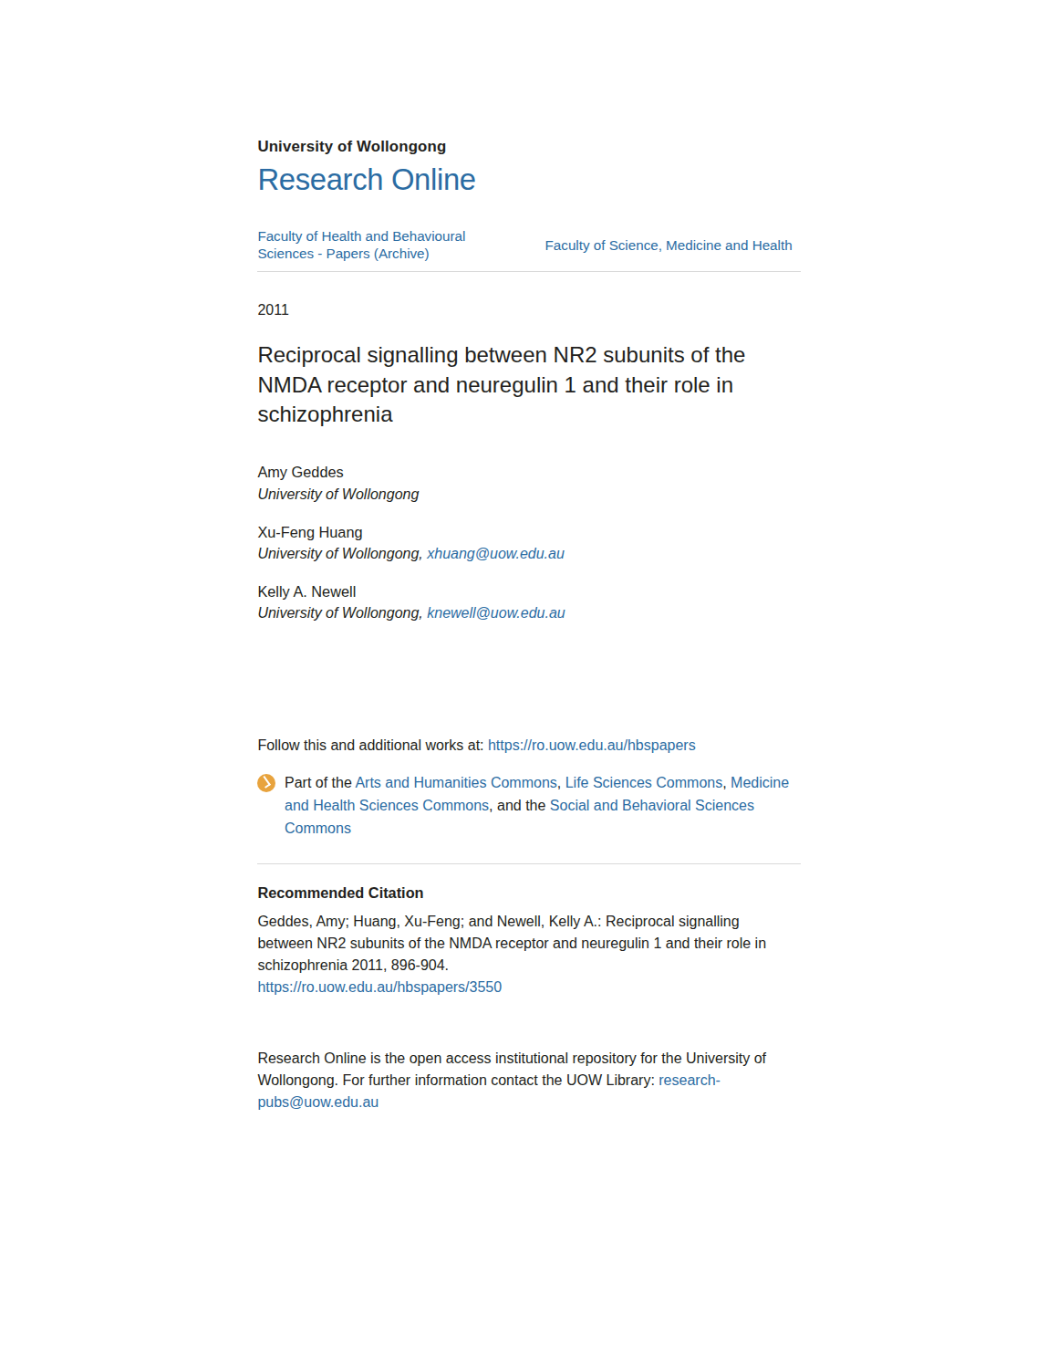University of Wollongong
Research Online
Faculty of Health and Behavioural Sciences - Papers (Archive)
Faculty of Science, Medicine and Health
2011
Reciprocal signalling between NR2 subunits of the NMDA receptor and neuregulin 1 and their role in schizophrenia
Amy Geddes
University of Wollongong
Xu-Feng Huang
University of Wollongong, xhuang@uow.edu.au
Kelly A. Newell
University of Wollongong, knewell@uow.edu.au
Follow this and additional works at: https://ro.uow.edu.au/hbspapers
Part of the Arts and Humanities Commons, Life Sciences Commons, Medicine and Health Sciences Commons, and the Social and Behavioral Sciences Commons
Recommended Citation
Geddes, Amy; Huang, Xu-Feng; and Newell, Kelly A.: Reciprocal signalling between NR2 subunits of the NMDA receptor and neuregulin 1 and their role in schizophrenia 2011, 896-904.
https://ro.uow.edu.au/hbspapers/3550
Research Online is the open access institutional repository for the University of Wollongong. For further information contact the UOW Library: research-pubs@uow.edu.au